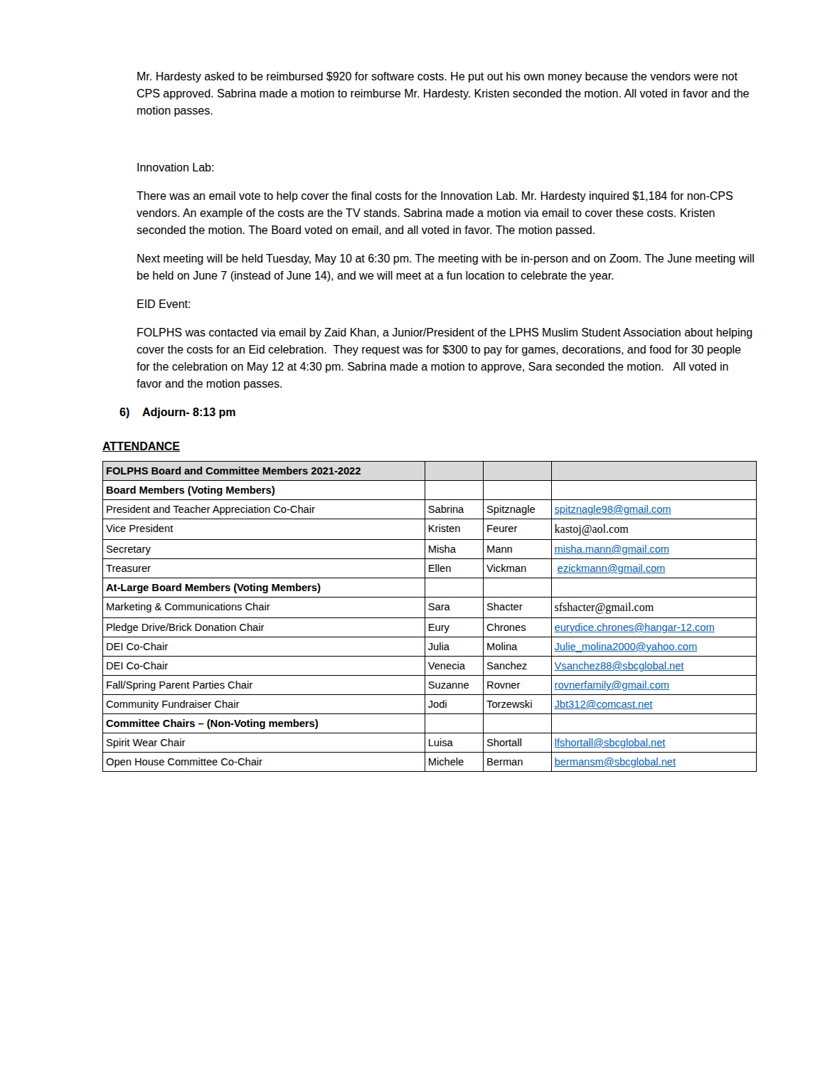Mr. Hardesty asked to be reimbursed $920 for software costs. He put out his own money because the vendors were not CPS approved. Sabrina made a motion to reimburse Mr. Hardesty. Kristen seconded the motion. All voted in favor and the motion passes.
Innovation Lab:
There was an email vote to help cover the final costs for the Innovation Lab. Mr. Hardesty inquired $1,184 for non-CPS vendors. An example of the costs are the TV stands. Sabrina made a motion via email to cover these costs. Kristen seconded the motion. The Board voted on email, and all voted in favor. The motion passed.
Next meeting will be held Tuesday, May 10 at 6:30 pm. The meeting with be in-person and on Zoom. The June meeting will be held on June 7 (instead of June 14), and we will meet at a fun location to celebrate the year.
EID Event:
FOLPHS was contacted via email by Zaid Khan, a Junior/President of the LPHS Muslim Student Association about helping cover the costs for an Eid celebration. They request was for $300 to pay for games, decorations, and food for 30 people for the celebration on May 12 at 4:30 pm. Sabrina made a motion to approve, Sara seconded the motion. All voted in favor and the motion passes.
6) Adjourn- 8:13 pm
ATTENDANCE
| FOLPHS Board and Committee Members 2021-2022 | | | |
| Board Members (Voting Members) | | | |
| President and Teacher Appreciation Co-Chair | Sabrina | Spitznagle | spitznagle98@gmail.com |
| Vice President | Kristen | Feurer | kastoj@aol.com |
| Secretary | Misha | Mann | misha.mann@gmail.com |
| Treasurer | Ellen | Vickman | ezickmann@gmail.com |
| At-Large Board Members (Voting Members) | | | |
| Marketing & Communications Chair | Sara | Shacter | sfshacter@gmail.com |
| Pledge Drive/Brick Donation Chair | Eury | Chrones | eurydice.chrones@hangar-12.com |
| DEI Co-Chair | Julia | Molina | Julie_molina2000@yahoo.com |
| DEI Co-Chair | Venecia | Sanchez | Vsanchez88@sbcglobal.net |
| Fall/Spring Parent Parties Chair | Suzanne | Rovner | rovnerfamily@gmail.com |
| Community Fundraiser Chair | Jodi | Torzewski | Jbt312@comcast.net |
| Committee Chairs – (Non-Voting members) | | | |
| Spirit Wear Chair | Luisa | Shortall | lfshortall@sbcglobal.net |
| Open House Committee Co-Chair | Michele | Berman | bermansm@sbcglobal.net |